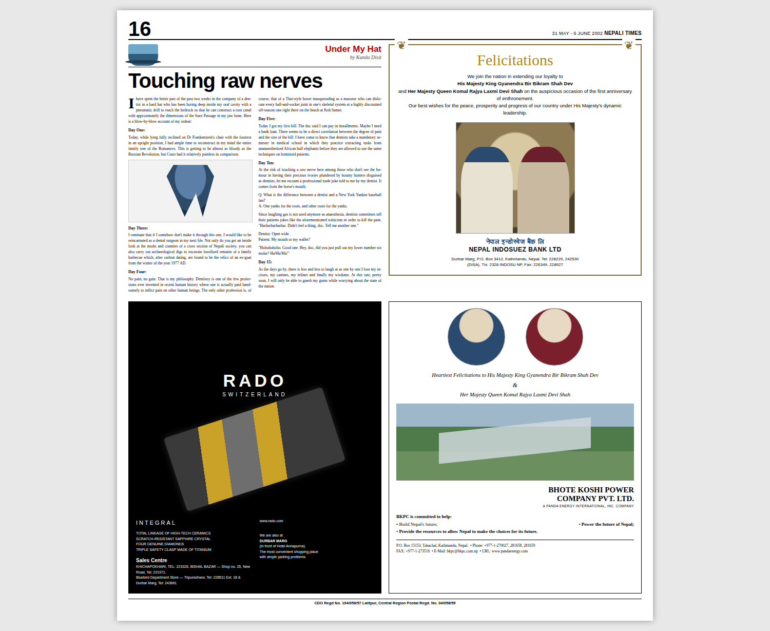16
31 MAY - 6 JUNE 2002 NEPALI TIMES
Under My Hat
by Kunda Dixit
Touching raw nerves
I have spent the better part of the past two weeks in the company of a dentist in a hard hat who has been boring deep inside my oral cavity with a pneumatic drill to reach the bedrock so that he can construct a root canal with approximately the dimensions of the Suez Passage in my jaw bone. Here is a blow-by-blow account of my ordeal:
Day One:
Today, while lying fully reclined on Dr Frankenstein's chair with the footrest in an upright position, I had ample time to reconstruct in my mind the entire family tree of the Romanovs. This is getting to be almost as bloody as the Russian Revolution, but Czars had it relatively painless in comparison.
Day Three:
I ruminate that if I somehow don't make it through this one, I would like to be reincarnated as a dental surgeon in my next life. Not only do you get an inside look at the nooks and crannies of a cross section of Nepali society, you can also carry out archaeological digs to excavate fossilised remains of a family barbecue which, after carbon dating, are found to be the relics of an ex-goat from the winter of the year 1977 AD.
Day Four:
No pain, no gain. That is my philosophy. Dentistry is one of the few professions ever invented in recent human history where one is actually paid handsomely to inflict pain on other human beings. The only other profession is, of course, that of a Thai-style boxer masquerading as a masseur who can dislocate every ball-and-socket joint in one's skeletal system at a highly discounted off-season rate right there on the beach at Koh Samet.
Day Five:
Today I got my first bill. The doc said I can pay in installments. Maybe I need a bank loan. There seems to be a direct correlation between the degree of pain and the size of the bill. I have come to know that dentists take a mandatory semester in medical school in which they practice extracting tusks from unanaesthetised African bull elephants before they are allowed to use the same techniques on hominoid patients.
Day Ten:
At the risk of touching a raw nerve here among those who don't see the humour in having their precious ivories plundered by bounty hunters disguised as dentists, let me recount a professional trade joke told to me by my dentist. It comes from the horse's mouth.
Q: What is the difference between a dentist and a New York Yankee baseball fan?
A: One yanks for the roots, and other roots for the yanks.
Since laughing gas is not used anymore as anaesthesia, dentists sometimes tell their patients jokes like the aforementioned witticism in order to kill the pain. "Harharharharhar. Didn't feel a thing, doc. Tell me another one."
Dentist: Open wide.
Patient: My mouth or my wallet?
"Hohohohoho. Good one. Hey, doc, did you just pull out my lower number six molar? Ha!Ha!Ha!"
Day 15:
As the days go by, there is less and less to laugh at as one by one I lose my incisors, my canines, my felines and finally my wisdoms. At this rate, pretty soon, I will only be able to gnash my gums while worrying about the state of the nation.
Felicitations
We join the nation in extending our loyalty to
His Majesty King Gyanendra Bir Bikram Shah Dev
and Her Majesty Queen Komal Rajya Laxmi Devi Shah on the auspicious occasion of the first anniversary of enthronement.
Our best wishes for the peace, prosperity and progress of our country under His Majesty's dynamic leadership.
नेपाल इन्डोस्वेज बैंक लि NEPAL INDOSUEZ BANK LTD
Durbar Marg, P.O. Box 3412, Kathmandu, Nepal. Tel: 228229, 242530
(DISA), Tlx: 2328 INDOSU NP, Fax: 226349, 228927
RADO
SWITZERLAND
INTEGRAL
TOTAL LINKAGE OF HIGH-TECH CERAMICS
SCRATCH-RESISTANT SAPPHIRE CRYSTAL
FOUR GENUINE DIAMONDS
TRIPLE SAFETY CLASP MADE OF TITANIUM
Sales Centre
KHICHAPOKHARI, TEL: 223326, BISHAL BAZAR — Shop no. 25, New Road, Tel: 221971.
Bluebird Department Store — Tripureshwor, Tel: 228511 Ext. 18 & Durbar Marg, Tel: 243661
www.rado.com
We are also at
DURBAR MARG
(in front of Hotel Annapurna).
The most convenient shopping place
with ample parking problems.
Heartiest Felicitations to His Majesty King Gyanendra Bir Bikram Shah Dev & Her Majesty Queen Komal Rajya Laxmi Devi Shah
BHOTE KOSHI POWER
COMPANY PVT. LTD.
A PANDA ENERGY INTERNATIONAL, INC. COMPANY
BKPC is committed to help:
• Build Nepal's future;
• Power the future of Nepal;
• Provide the resources to allow Nepal to make the choices for its future.
P.O. Box 15153, Tahachal, Kathmandu, Nepal. • Phone: +977-1-270027, 281658, 281659
FAX: +977-1-273516 • E-Mail: bkpc@bkpc.com.np • URL: www.pandaenergy.com
CDO Regd No. 194/056/57 Lalitpur, Central Region Postal Regd. No. 04/058/59